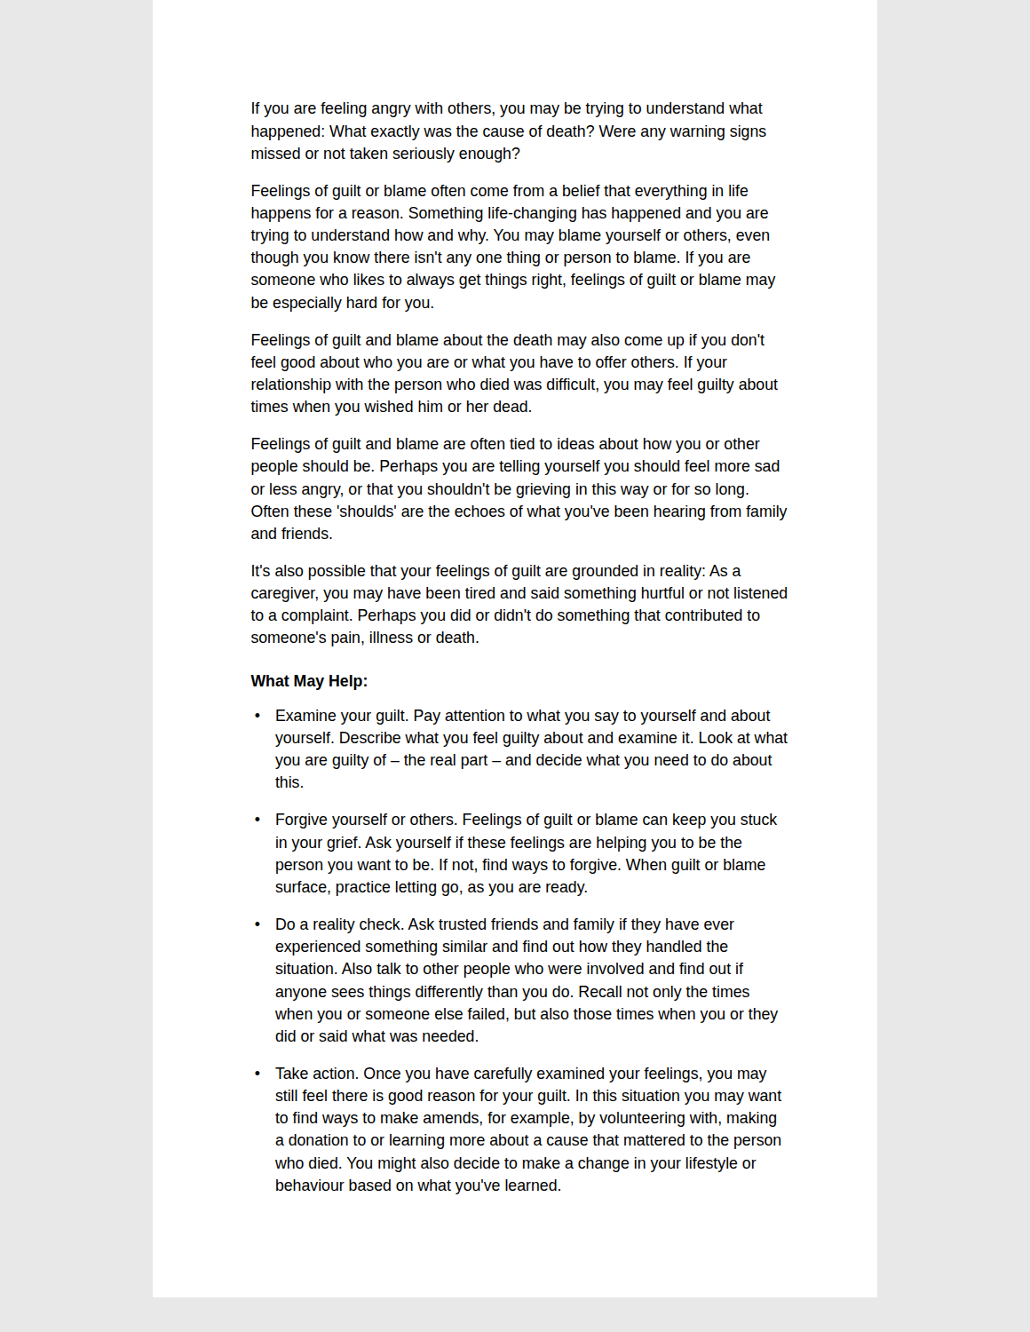If you are feeling angry with others, you may be trying to understand what happened: What exactly was the cause of death? Were any warning signs missed or not taken seriously enough?
Feelings of guilt or blame often come from a belief that everything in life happens for a reason. Something life-changing has happened and you are trying to understand how and why. You may blame yourself or others, even though you know there isn't any one thing or person to blame. If you are someone who likes to always get things right, feelings of guilt or blame may be especially hard for you.
Feelings of guilt and blame about the death may also come up if you don't feel good about who you are or what you have to offer others. If your relationship with the person who died was difficult, you may feel guilty about times when you wished him or her dead.
Feelings of guilt and blame are often tied to ideas about how you or other people should be. Perhaps you are telling yourself you should feel more sad or less angry, or that you shouldn't be grieving in this way or for so long. Often these 'shoulds' are the echoes of what you've been hearing from family and friends.
It's also possible that your feelings of guilt are grounded in reality: As a caregiver, you may have been tired and said something hurtful or not listened to a complaint. Perhaps you did or didn't do something that contributed to someone's pain, illness or death.
What May Help:
Examine your guilt. Pay attention to what you say to yourself and about yourself. Describe what you feel guilty about and examine it. Look at what you are guilty of – the real part – and decide what you need to do about this.
Forgive yourself or others. Feelings of guilt or blame can keep you stuck in your grief. Ask yourself if these feelings are helping you to be the person you want to be. If not, find ways to forgive. When guilt or blame surface, practice letting go, as you are ready.
Do a reality check. Ask trusted friends and family if they have ever experienced something similar and find out how they handled the situation. Also talk to other people who were involved and find out if anyone sees things differently than you do. Recall not only the times when you or someone else failed, but also those times when you or they did or said what was needed.
Take action. Once you have carefully examined your feelings, you may still feel there is good reason for your guilt. In this situation you may want to find ways to make amends, for example, by volunteering with, making a donation to or learning more about a cause that mattered to the person who died. You might also decide to make a change in your lifestyle or behaviour based on what you've learned.